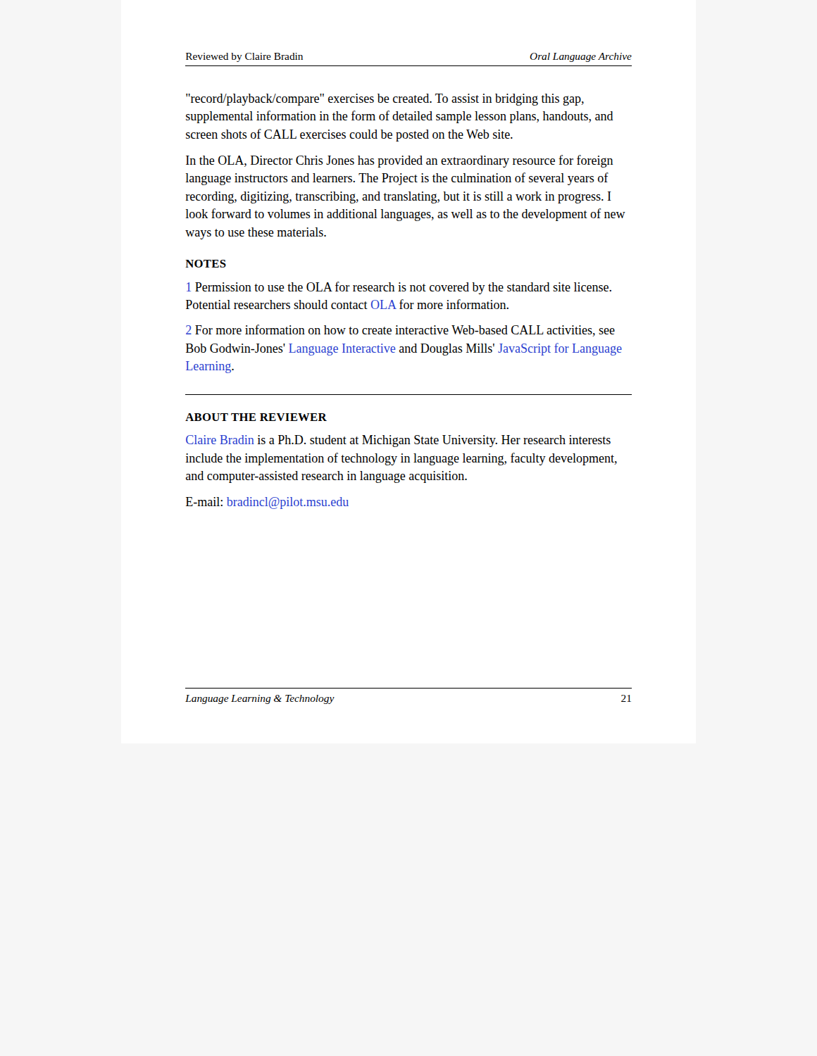Reviewed by Claire Bradin Oral Language Archive
"record/playback/compare" exercises be created. To assist in bridging this gap, supplemental information in the form of detailed sample lesson plans, handouts, and screen shots of CALL exercises could be posted on the Web site.
In the OLA, Director Chris Jones has provided an extraordinary resource for foreign language instructors and learners. The Project is the culmination of several years of recording, digitizing, transcribing, and translating, but it is still a work in progress. I look forward to volumes in additional languages, as well as to the development of new ways to use these materials.
NOTES
1 Permission to use the OLA for research is not covered by the standard site license. Potential researchers should contact OLA for more information.
2 For more information on how to create interactive Web-based CALL activities, see Bob Godwin-Jones' Language Interactive and Douglas Mills' JavaScript for Language Learning.
ABOUT THE REVIEWER
Claire Bradin is a Ph.D. student at Michigan State University. Her research interests include the implementation of technology in language learning, faculty development, and computer-assisted research in language acquisition.
E-mail: bradincl@pilot.msu.edu
Language Learning & Technology 21